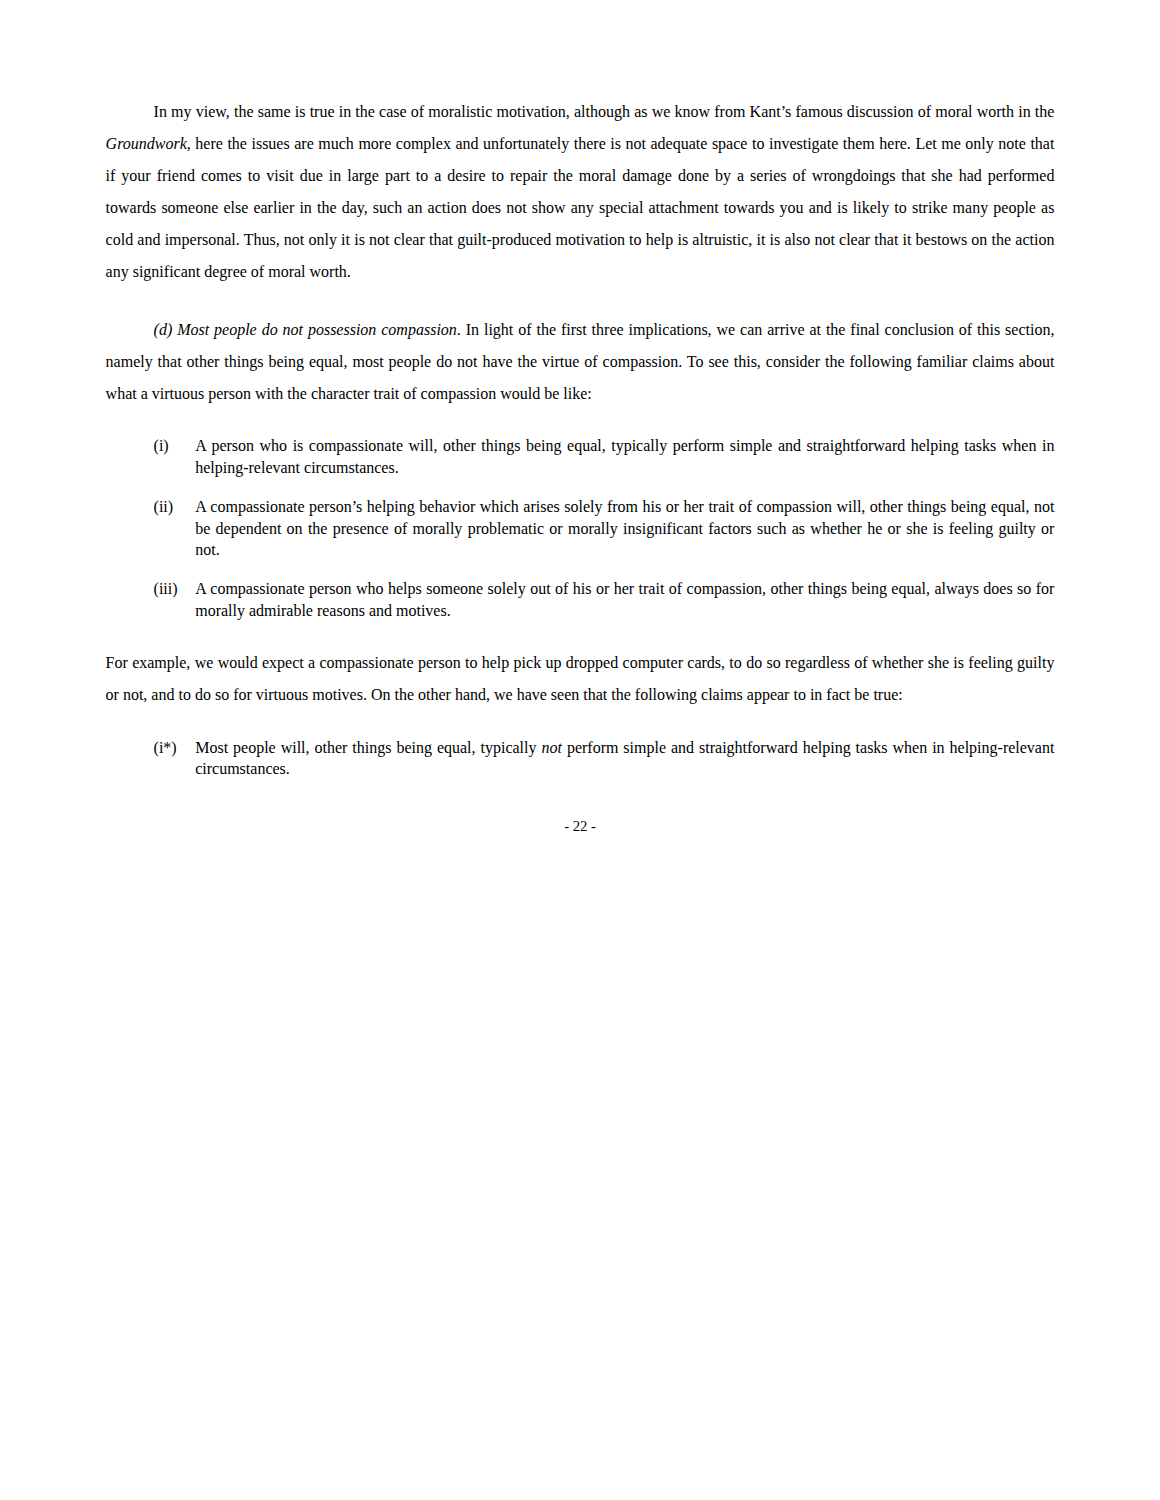In my view, the same is true in the case of moralistic motivation, although as we know from Kant’s famous discussion of moral worth in the Groundwork, here the issues are much more complex and unfortunately there is not adequate space to investigate them here. Let me only note that if your friend comes to visit due in large part to a desire to repair the moral damage done by a series of wrongdoings that she had performed towards someone else earlier in the day, such an action does not show any special attachment towards you and is likely to strike many people as cold and impersonal. Thus, not only it is not clear that guilt-produced motivation to help is altruistic, it is also not clear that it bestows on the action any significant degree of moral worth.
(d) Most people do not possession compassion. In light of the first three implications, we can arrive at the final conclusion of this section, namely that other things being equal, most people do not have the virtue of compassion. To see this, consider the following familiar claims about what a virtuous person with the character trait of compassion would be like:
(i)
A person who is compassionate will, other things being equal, typically perform simple and straightforward helping tasks when in helping-relevant circumstances.
(ii)
A compassionate person’s helping behavior which arises solely from his or her trait of compassion will, other things being equal, not be dependent on the presence of morally problematic or morally insignificant factors such as whether he or she is feeling guilty or not.
(iii)
A compassionate person who helps someone solely out of his or her trait of compassion, other things being equal, always does so for morally admirable reasons and motives.
For example, we would expect a compassionate person to help pick up dropped computer cards, to do so regardless of whether she is feeling guilty or not, and to do so for virtuous motives. On the other hand, we have seen that the following claims appear to in fact be true:
(i*)
Most people will, other things being equal, typically not perform simple and straightforward helping tasks when in helping-relevant circumstances.
- 22 -